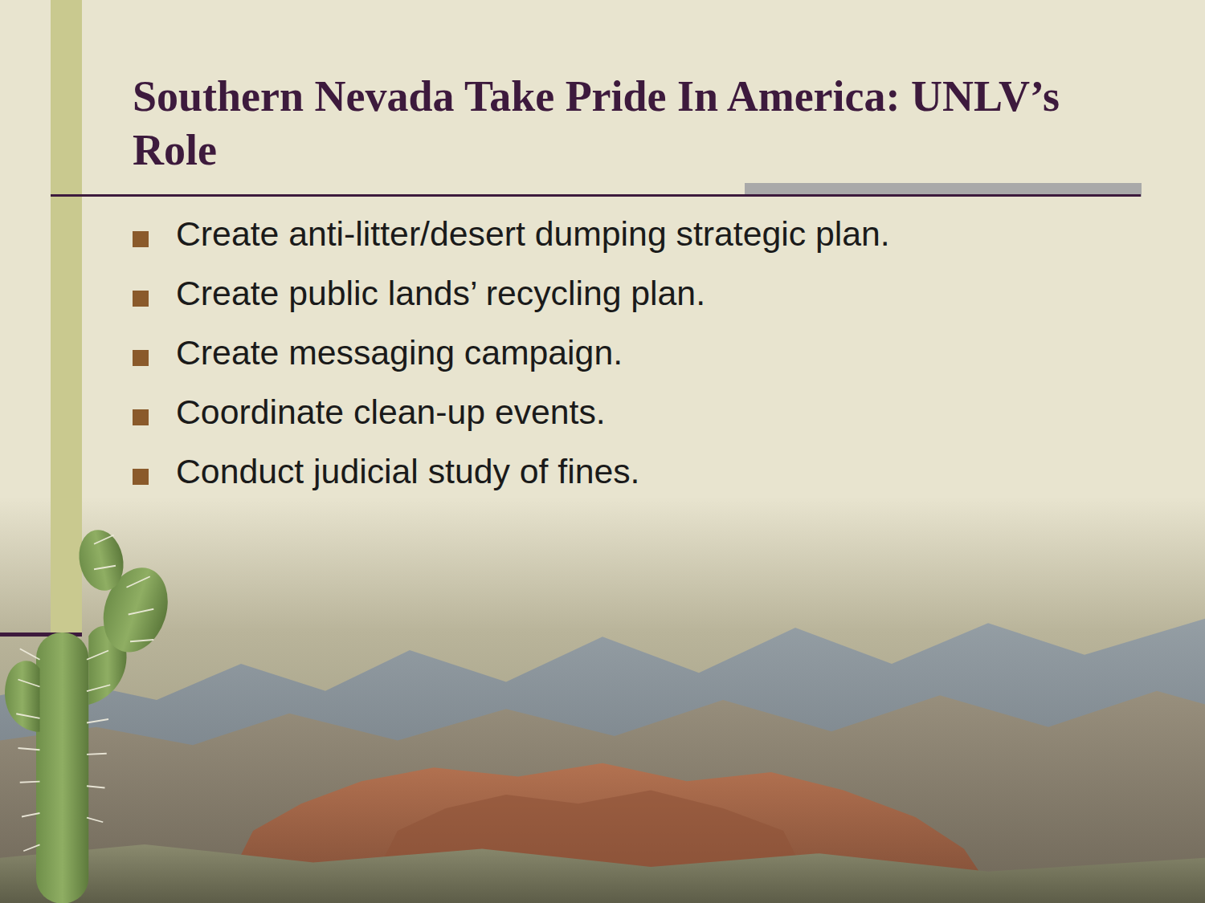Southern Nevada Take Pride In America: UNLV’s Role
Create anti-litter/desert dumping strategic plan.
Create public lands’ recycling plan.
Create messaging campaign.
Coordinate clean-up events.
Conduct judicial study of fines.